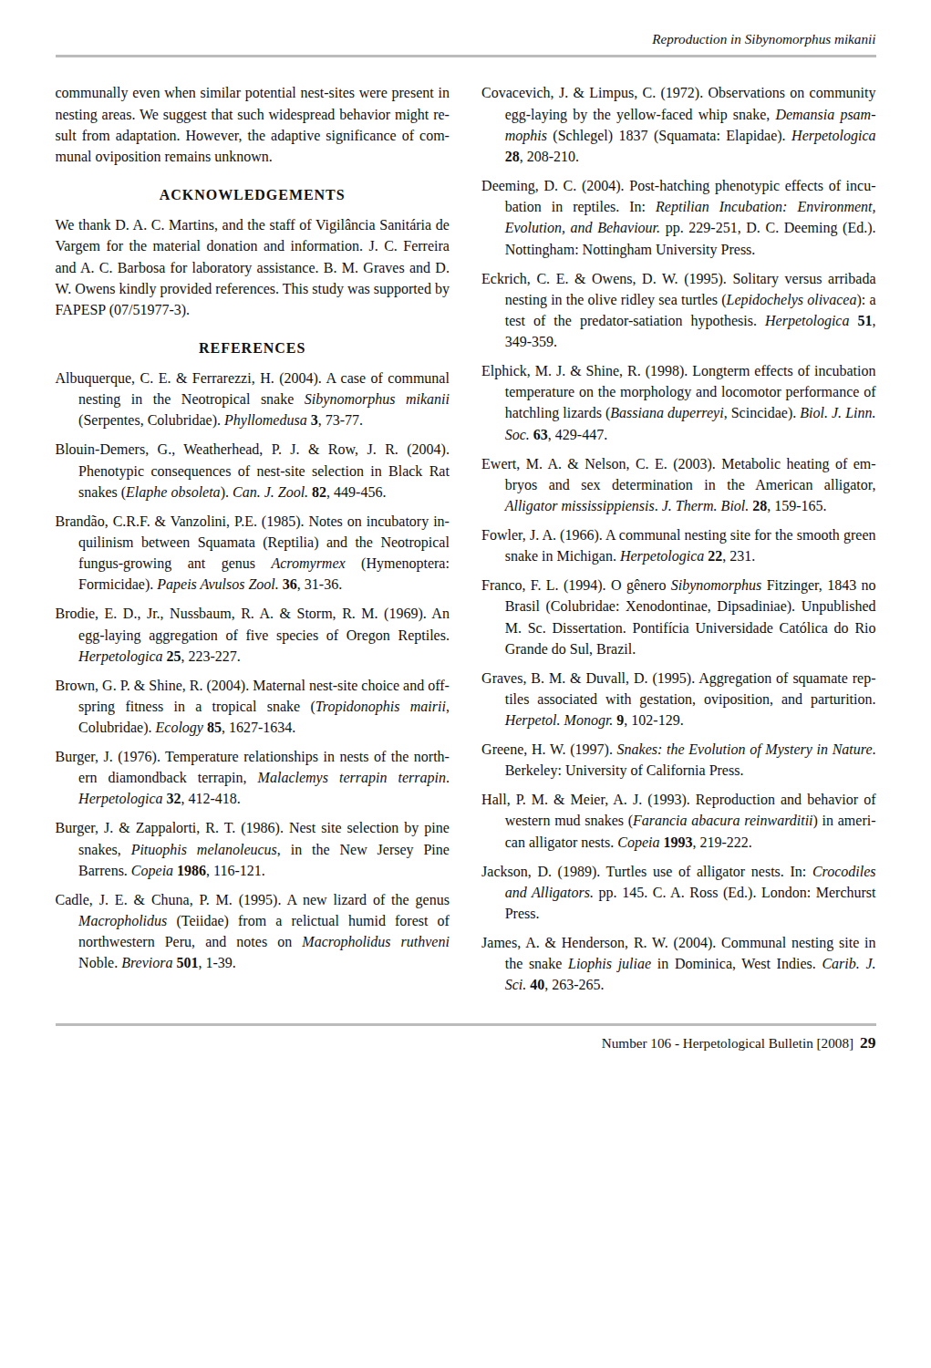Reproduction in Sibynomorphus mikanii
communally even when similar potential nest-sites were present in nesting areas. We suggest that such widespread behavior might result from adaptation. However, the adaptive significance of communal oviposition remains unknown.
Acknowledgements
We thank D. A. C. Martins, and the staff of Vigilância Sanitária de Vargem for the material donation and information. J. C. Ferreira and A. C. Barbosa for laboratory assistance. B. M. Graves and D. W. Owens kindly provided references. This study was supported by FAPESP (07/51977-3).
References
Albuquerque, C. E. & Ferrarezzi, H. (2004). A case of communal nesting in the Neotropical snake Sibynomorphus mikanii (Serpentes, Colubridae). Phyllomedusa 3, 73-77.
Blouin-Demers, G., Weatherhead, P. J. & Row, J. R. (2004). Phenotypic consequences of nest-site selection in Black Rat snakes (Elaphe obsoleta). Can. J. Zool. 82, 449-456.
Brandão, C.R.F. & Vanzolini, P.E. (1985). Notes on incubatory inquilinism between Squamata (Reptilia) and the Neotropical fungus-growing ant genus Acromyrmex (Hymenoptera: Formicidae). Papeis Avulsos Zool. 36, 31-36.
Brodie, E. D., Jr., Nussbaum, R. A. & Storm, R. M. (1969). An egg-laying aggregation of five species of Oregon Reptiles. Herpetologica 25, 223-227.
Brown, G. P. & Shine, R. (2004). Maternal nest-site choice and offspring fitness in a tropical snake (Tropidonophis mairii, Colubridae). Ecology 85, 1627-1634.
Burger, J. (1976). Temperature relationships in nests of the northern diamondback terrapin, Malaclemys terrapin terrapin. Herpetologica 32, 412-418.
Burger, J. & Zappalorti, R. T. (1986). Nest site selection by pine snakes, Pituophis melanoleucus, in the New Jersey Pine Barrens. Copeia 1986, 116-121.
Cadle, J. E. & Chuna, P. M. (1995). A new lizard of the genus Macropholidus (Teiidae) from a relictual humid forest of northwestern Peru, and notes on Macropholidus ruthveni Noble. Breviora 501, 1-39.
Covacevich, J. & Limpus, C. (1972). Observations on community egg-laying by the yellow-faced whip snake, Demansia psammophis (Schlegel) 1837 (Squamata: Elapidae). Herpetologica 28, 208-210.
Deeming, D. C. (2004). Post-hatching phenotypic effects of incubation in reptiles. In: Reptilian Incubation: Environment, Evolution, and Behaviour. pp. 229-251, D. C. Deeming (Ed.). Nottingham: Nottingham University Press.
Eckrich, C. E. & Owens, D. W. (1995). Solitary versus arribada nesting in the olive ridley sea turtles (Lepidochelys olivacea): a test of the predator-satiation hypothesis. Herpetologica 51, 349-359.
Elphick, M. J. & Shine, R. (1998). Longterm effects of incubation temperature on the morphology and locomotor performance of hatchling lizards (Bassiana duperreyi, Scincidae). Biol. J. Linn. Soc. 63, 429-447.
Ewert, M. A. & Nelson, C. E. (2003). Metabolic heating of embryos and sex determination in the American alligator, Alligator mississippiensis. J. Therm. Biol. 28, 159-165.
Fowler, J. A. (1966). A communal nesting site for the smooth green snake in Michigan. Herpetologica 22, 231.
Franco, F. L. (1994). O gênero Sibynomorphus Fitzinger, 1843 no Brasil (Colubridae: Xenodontinae, Dipsadiniae). Unpublished M. Sc. Dissertation. Pontifícia Universidade Católica do Rio Grande do Sul, Brazil.
Graves, B. M. & Duvall, D. (1995). Aggregation of squamate reptiles associated with gestation, oviposition, and parturition. Herpetol. Monogr. 9, 102-129.
Greene, H. W. (1997). Snakes: the Evolution of Mystery in Nature. Berkeley: University of California Press.
Hall, P. M. & Meier, A. J. (1993). Reproduction and behavior of western mud snakes (Farancia abacura reinwarditii) in american alligator nests. Copeia 1993, 219-222.
Jackson, D. (1989). Turtles use of alligator nests. In: Crocodiles and Alligators. pp. 145. C. A. Ross (Ed.). London: Merchurst Press.
James, A. & Henderson, R. W. (2004). Communal nesting site in the snake Liophis juliae in Dominica, West Indies. Carib. J. Sci. 40, 263-265.
Number 106 - Herpetological Bulletin [2008]29